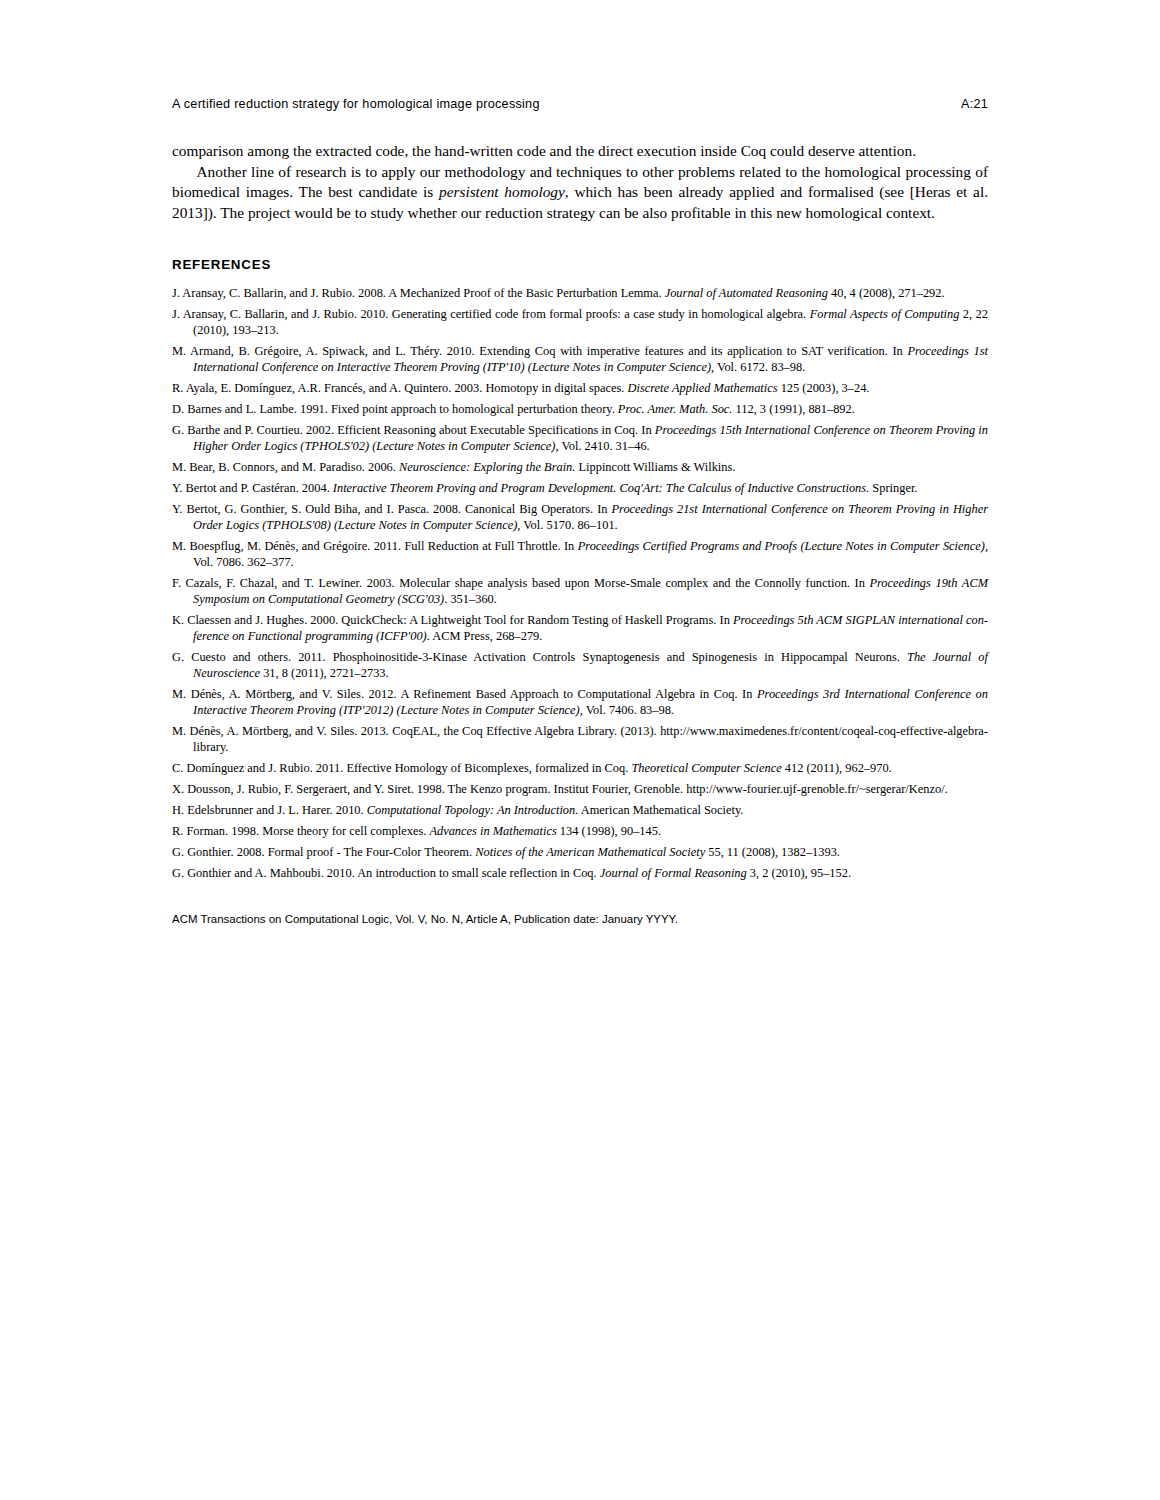A certified reduction strategy for homological image processing A:21
comparison among the extracted code, the hand-written code and the direct execution inside Coq could deserve attention.
Another line of research is to apply our methodology and techniques to other problems related to the homological processing of biomedical images. The best candidate is persistent homology, which has been already applied and formalised (see [Heras et al. 2013]). The project would be to study whether our reduction strategy can be also profitable in this new homological context.
REFERENCES
J. Aransay, C. Ballarin, and J. Rubio. 2008. A Mechanized Proof of the Basic Perturbation Lemma. Journal of Automated Reasoning 40, 4 (2008), 271–292.
J. Aransay, C. Ballarin, and J. Rubio. 2010. Generating certified code from formal proofs: a case study in homological algebra. Formal Aspects of Computing 2, 22 (2010), 193–213.
M. Armand, B. Grégoire, A. Spiwack, and L. Théry. 2010. Extending Coq with imperative features and its application to SAT verification. In Proceedings 1st International Conference on Interactive Theorem Proving (ITP'10) (Lecture Notes in Computer Science), Vol. 6172. 83–98.
R. Ayala, E. Domínguez, A.R. Francés, and A. Quintero. 2003. Homotopy in digital spaces. Discrete Applied Mathematics 125 (2003), 3–24.
D. Barnes and L. Lambe. 1991. Fixed point approach to homological perturbation theory. Proc. Amer. Math. Soc. 112, 3 (1991), 881–892.
G. Barthe and P. Courtieu. 2002. Efficient Reasoning about Executable Specifications in Coq. In Proceedings 15th International Conference on Theorem Proving in Higher Order Logics (TPHOLS'02) (Lecture Notes in Computer Science), Vol. 2410. 31–46.
M. Bear, B. Connors, and M. Paradiso. 2006. Neuroscience: Exploring the Brain. Lippincott Williams & Wilkins.
Y. Bertot and P. Castéran. 2004. Interactive Theorem Proving and Program Development. Coq'Art: The Calculus of Inductive Constructions. Springer.
Y. Bertot, G. Gonthier, S. Ould Biha, and I. Pasca. 2008. Canonical Big Operators. In Proceedings 21st International Conference on Theorem Proving in Higher Order Logics (TPHOLS'08) (Lecture Notes in Computer Science), Vol. 5170. 86–101.
M. Boespflug, M. Dénès, and Grégoire. 2011. Full Reduction at Full Throttle. In Proceedings Certified Programs and Proofs (Lecture Notes in Computer Science), Vol. 7086. 362–377.
F. Cazals, F. Chazal, and T. Lewiner. 2003. Molecular shape analysis based upon Morse-Smale complex and the Connolly function. In Proceedings 19th ACM Symposium on Computational Geometry (SCG'03). 351–360.
K. Claessen and J. Hughes. 2000. QuickCheck: A Lightweight Tool for Random Testing of Haskell Programs. In Proceedings 5th ACM SIGPLAN international conference on Functional programming (ICFP'00). ACM Press, 268–279.
G. Cuesto and others. 2011. Phosphoinositide-3-Kinase Activation Controls Synaptogenesis and Spinogenesis in Hippocampal Neurons. The Journal of Neuroscience 31, 8 (2011), 2721–2733.
M. Dénès, A. Mörtberg, and V. Siles. 2012. A Refinement Based Approach to Computational Algebra in Coq. In Proceedings 3rd International Conference on Interactive Theorem Proving (ITP'2012) (Lecture Notes in Computer Science), Vol. 7406. 83–98.
M. Dénès, A. Mörtberg, and V. Siles. 2013. CoqEAL, the Coq Effective Algebra Library. (2013). http://www.maximedenes.fr/content/coqeal-coq-effective-algebra-library.
C. Domínguez and J. Rubio. 2011. Effective Homology of Bicomplexes, formalized in Coq. Theoretical Computer Science 412 (2011), 962–970.
X. Dousson, J. Rubio, F. Sergeraert, and Y. Siret. 1998. The Kenzo program. Institut Fourier, Grenoble. http://www-fourier.ujf-grenoble.fr/~sergerar/Kenzo/.
H. Edelsbrunner and J. L. Harer. 2010. Computational Topology: An Introduction. American Mathematical Society.
R. Forman. 1998. Morse theory for cell complexes. Advances in Mathematics 134 (1998), 90–145.
G. Gonthier. 2008. Formal proof - The Four-Color Theorem. Notices of the American Mathematical Society 55, 11 (2008), 1382–1393.
G. Gonthier and A. Mahboubi. 2010. An introduction to small scale reflection in Coq. Journal of Formal Reasoning 3, 2 (2010), 95–152.
ACM Transactions on Computational Logic, Vol. V, No. N, Article A, Publication date: January YYYY.